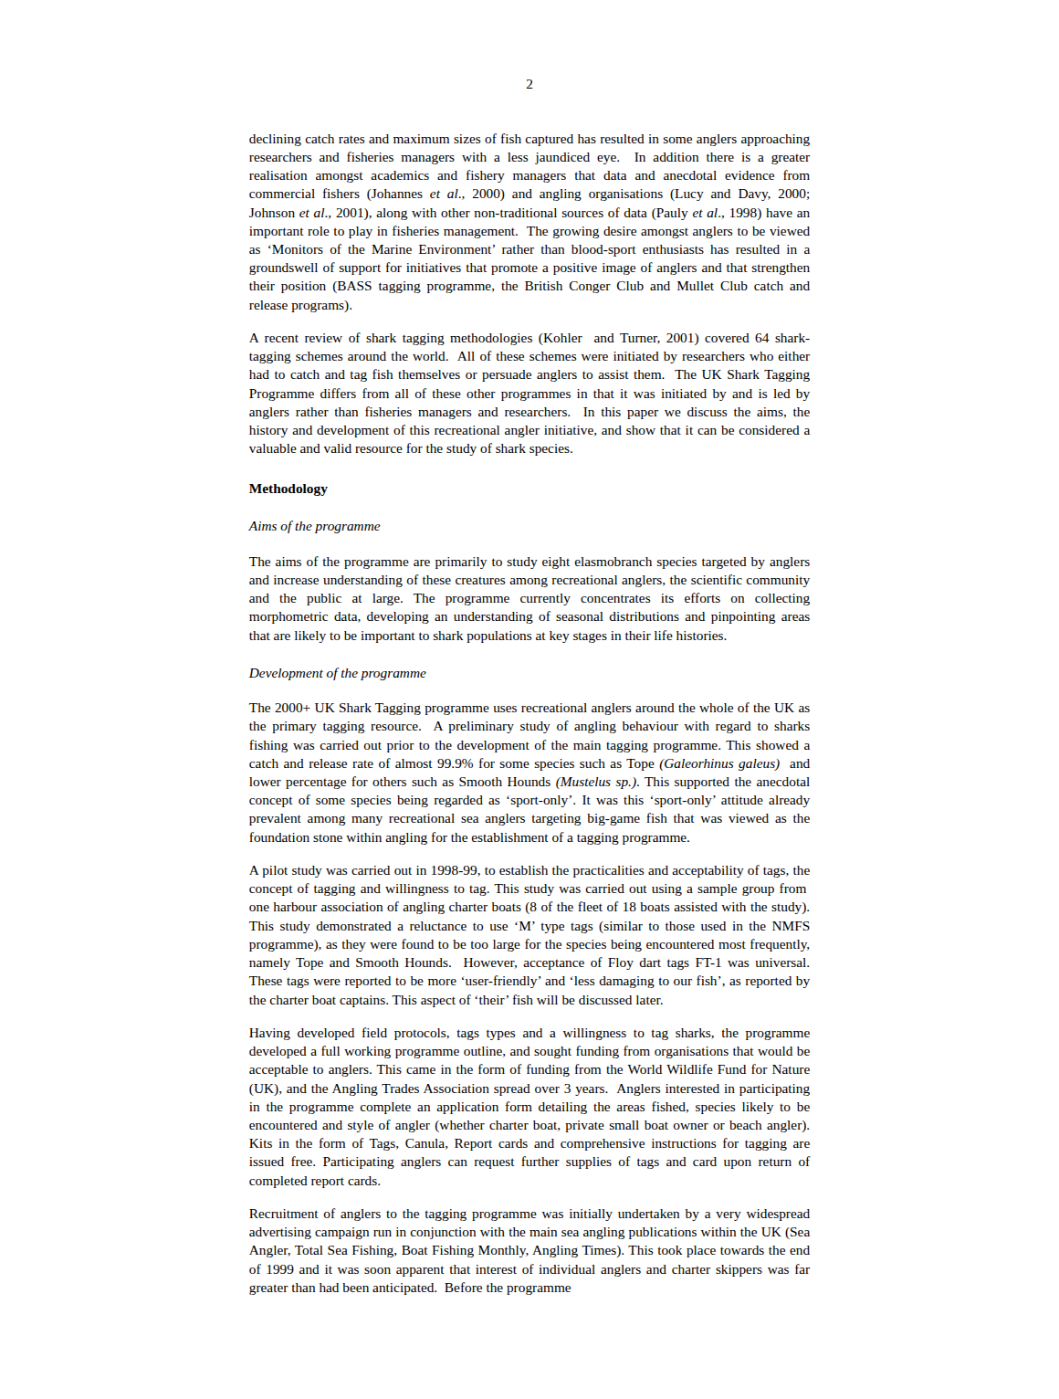2
declining catch rates and maximum sizes of fish captured has resulted in some anglers approaching researchers and fisheries managers with a less jaundiced eye. In addition there is a greater realisation amongst academics and fishery managers that data and anecdotal evidence from commercial fishers (Johannes et al., 2000) and angling organisations (Lucy and Davy, 2000; Johnson et al., 2001), along with other non-traditional sources of data (Pauly et al., 1998) have an important role to play in fisheries management. The growing desire amongst anglers to be viewed as ‘Monitors of the Marine Environment’ rather than blood-sport enthusiasts has resulted in a groundswell of support for initiatives that promote a positive image of anglers and that strengthen their position (BASS tagging programme, the British Conger Club and Mullet Club catch and release programs).
A recent review of shark tagging methodologies (Kohler and Turner, 2001) covered 64 shark-tagging schemes around the world. All of these schemes were initiated by researchers who either had to catch and tag fish themselves or persuade anglers to assist them. The UK Shark Tagging Programme differs from all of these other programmes in that it was initiated by and is led by anglers rather than fisheries managers and researchers. In this paper we discuss the aims, the history and development of this recreational angler initiative, and show that it can be considered a valuable and valid resource for the study of shark species.
Methodology
Aims of the programme
The aims of the programme are primarily to study eight elasmobranch species targeted by anglers and increase understanding of these creatures among recreational anglers, the scientific community and the public at large. The programme currently concentrates its efforts on collecting morphometric data, developing an understanding of seasonal distributions and pinpointing areas that are likely to be important to shark populations at key stages in their life histories.
Development of the programme
The 2000+ UK Shark Tagging programme uses recreational anglers around the whole of the UK as the primary tagging resource. A preliminary study of angling behaviour with regard to sharks fishing was carried out prior to the development of the main tagging programme. This showed a catch and release rate of almost 99.9% for some species such as Tope (Galeorhinus galeus) and lower percentage for others such as Smooth Hounds (Mustelus sp.). This supported the anecdotal concept of some species being regarded as ‘sport-only’. It was this ‘sport-only’ attitude already prevalent among many recreational sea anglers targeting big-game fish that was viewed as the foundation stone within angling for the establishment of a tagging programme.
A pilot study was carried out in 1998-99, to establish the practicalities and acceptability of tags, the concept of tagging and willingness to tag. This study was carried out using a sample group from one harbour association of angling charter boats (8 of the fleet of 18 boats assisted with the study). This study demonstrated a reluctance to use ‘M’ type tags (similar to those used in the NMFS programme), as they were found to be too large for the species being encountered most frequently, namely Tope and Smooth Hounds. However, acceptance of Floy dart tags FT-1 was universal. These tags were reported to be more ‘user-friendly’ and ‘less damaging to our fish’, as reported by the charter boat captains. This aspect of ‘their’ fish will be discussed later.
Having developed field protocols, tags types and a willingness to tag sharks, the programme developed a full working programme outline, and sought funding from organisations that would be acceptable to anglers. This came in the form of funding from the World Wildlife Fund for Nature (UK), and the Angling Trades Association spread over 3 years. Anglers interested in participating in the programme complete an application form detailing the areas fished, species likely to be encountered and style of angler (whether charter boat, private small boat owner or beach angler). Kits in the form of Tags, Canula, Report cards and comprehensive instructions for tagging are issued free. Participating anglers can request further supplies of tags and card upon return of completed report cards.
Recruitment of anglers to the tagging programme was initially undertaken by a very widespread advertising campaign run in conjunction with the main sea angling publications within the UK (Sea Angler, Total Sea Fishing, Boat Fishing Monthly, Angling Times). This took place towards the end of 1999 and it was soon apparent that interest of individual anglers and charter skippers was far greater than had been anticipated. Before the programme